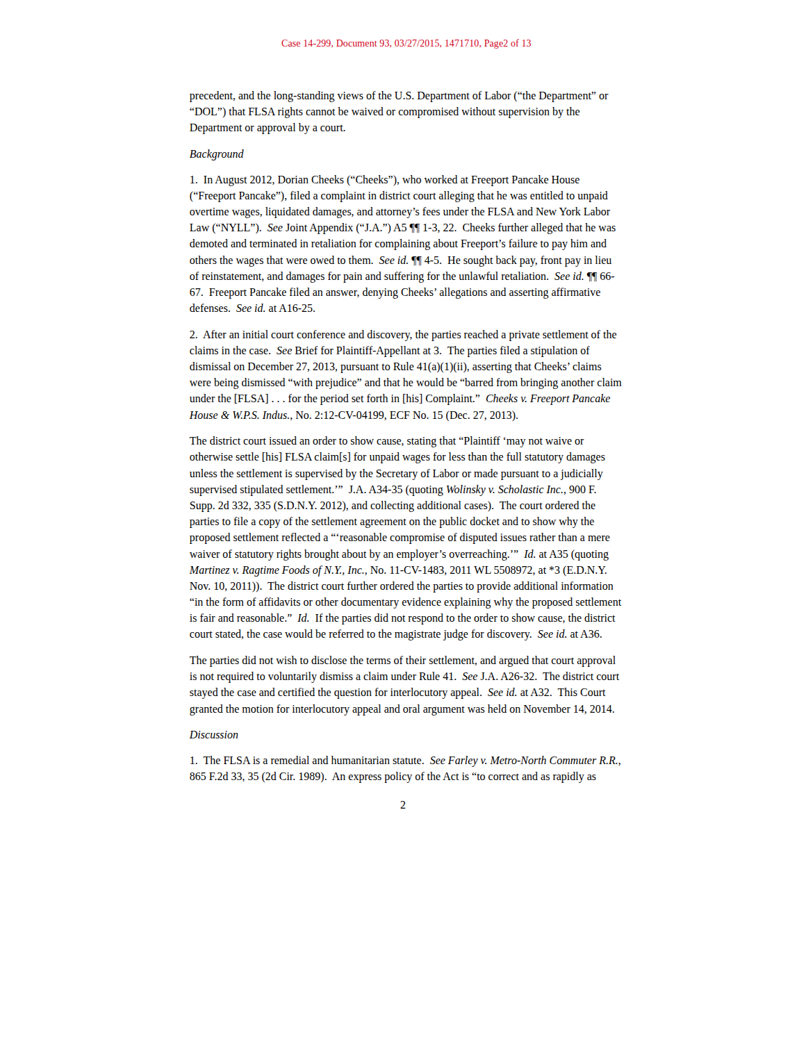Case 14-299, Document 93, 03/27/2015, 1471710, Page2 of 13
precedent, and the long-standing views of the U.S. Department of Labor (“the Department” or “DOL”) that FLSA rights cannot be waived or compromised without supervision by the Department or approval by a court.
Background
1. In August 2012, Dorian Cheeks (“Cheeks”), who worked at Freeport Pancake House (“Freeport Pancake”), filed a complaint in district court alleging that he was entitled to unpaid overtime wages, liquidated damages, and attorney’s fees under the FLSA and New York Labor Law (“NYLL”). See Joint Appendix (“J.A.”) A5 ¶¶ 1-3, 22. Cheeks further alleged that he was demoted and terminated in retaliation for complaining about Freeport’s failure to pay him and others the wages that were owed to them. See id. ¶¶ 4-5. He sought back pay, front pay in lieu of reinstatement, and damages for pain and suffering for the unlawful retaliation. See id. ¶¶ 66-67. Freeport Pancake filed an answer, denying Cheeks’ allegations and asserting affirmative defenses. See id. at A16-25.
2. After an initial court conference and discovery, the parties reached a private settlement of the claims in the case. See Brief for Plaintiff-Appellant at 3. The parties filed a stipulation of dismissal on December 27, 2013, pursuant to Rule 41(a)(1)(ii), asserting that Cheeks’ claims were being dismissed “with prejudice” and that he would be “barred from bringing another claim under the [FLSA] . . . for the period set forth in [his] Complaint.” Cheeks v. Freeport Pancake House & W.P.S. Indus., No. 2:12-CV-04199, ECF No. 15 (Dec. 27, 2013).
The district court issued an order to show cause, stating that “Plaintiff ‘may not waive or otherwise settle [his] FLSA claim[s] for unpaid wages for less than the full statutory damages unless the settlement is supervised by the Secretary of Labor or made pursuant to a judicially supervised stipulated settlement.’” J.A. A34-35 (quoting Wolinsky v. Scholastic Inc., 900 F. Supp. 2d 332, 335 (S.D.N.Y. 2012), and collecting additional cases). The court ordered the parties to file a copy of the settlement agreement on the public docket and to show why the proposed settlement reflected a “‘reasonable compromise of disputed issues rather than a mere waiver of statutory rights brought about by an employer’s overreaching.’” Id. at A35 (quoting Martinez v. Ragtime Foods of N.Y., Inc., No. 11-CV-1483, 2011 WL 5508972, at *3 (E.D.N.Y. Nov. 10, 2011)). The district court further ordered the parties to provide additional information “in the form of affidavits or other documentary evidence explaining why the proposed settlement is fair and reasonable.” Id. If the parties did not respond to the order to show cause, the district court stated, the case would be referred to the magistrate judge for discovery. See id. at A36.
The parties did not wish to disclose the terms of their settlement, and argued that court approval is not required to voluntarily dismiss a claim under Rule 41. See J.A. A26-32. The district court stayed the case and certified the question for interlocutory appeal. See id. at A32. This Court granted the motion for interlocutory appeal and oral argument was held on November 14, 2014.
Discussion
1. The FLSA is a remedial and humanitarian statute. See Farley v. Metro-North Commuter R.R., 865 F.2d 33, 35 (2d Cir. 1989). An express policy of the Act is “to correct and as rapidly as
2